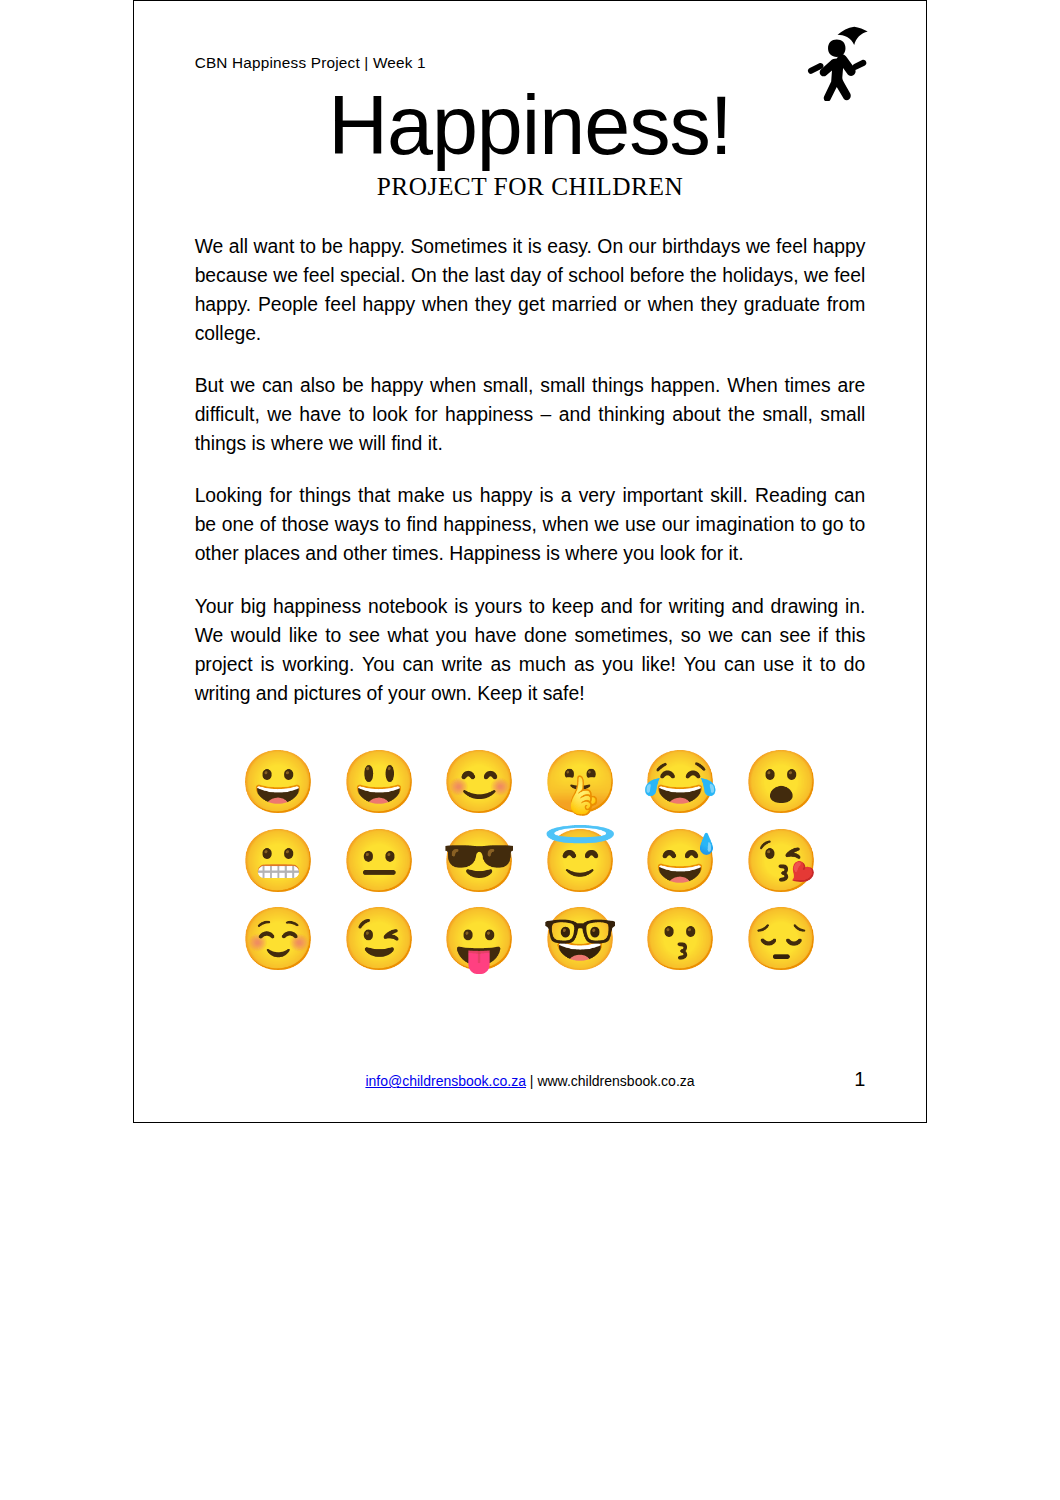CBN Happiness Project | Week 1
Happiness!
PROJECT FOR CHILDREN
We all want to be happy. Sometimes it is easy. On our birthdays we feel happy because we feel special. On the last day of school before the holidays, we feel happy. People feel happy when they get married or when they graduate from college.
But we can also be happy when small, small things happen. When times are difficult, we have to look for happiness – and thinking about the small, small things is where we will find it.
Looking for things that make us happy is a very important skill. Reading can be one of those ways to find happiness, when we use our imagination to go to other places and other times. Happiness is where you look for it.
Your big happiness notebook is yours to keep and for writing and drawing in. We would like to see what you have done sometimes, so we can see if this project is working. You can write as much as you like! You can use it to do writing and pictures of your own. Keep it safe!
😀 😃 😊 🤫 😂 😮 😬 😐 😎 😇 😅 😘 ☺️ 😉 😛 🤓 😗 😔
info@childrensbook.co.za | www.childrensbook.co.za
1